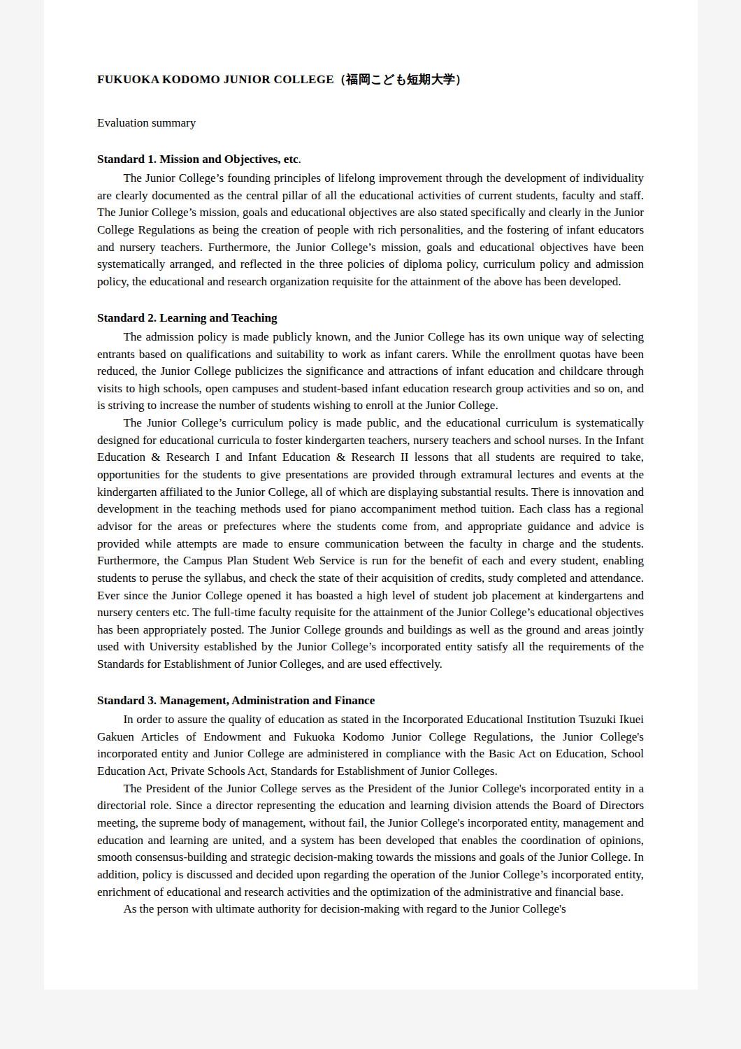FUKUOKA KODOMO JUNIOR COLLEGE（福岡こども短期大学）
Evaluation summary
Standard 1. Mission and Objectives, etc.
The Junior College’s founding principles of lifelong improvement through the development of individuality are clearly documented as the central pillar of all the educational activities of current students, faculty and staff. The Junior College’s mission, goals and educational objectives are also stated specifically and clearly in the Junior College Regulations as being the creation of people with rich personalities, and the fostering of infant educators and nursery teachers. Furthermore, the Junior College’s mission, goals and educational objectives have been systematically arranged, and reflected in the three policies of diploma policy, curriculum policy and admission policy, the educational and research organization requisite for the attainment of the above has been developed.
Standard 2. Learning and Teaching
The admission policy is made publicly known, and the Junior College has its own unique way of selecting entrants based on qualifications and suitability to work as infant carers. While the enrollment quotas have been reduced, the Junior College publicizes the significance and attractions of infant education and childcare through visits to high schools, open campuses and student-based infant education research group activities and so on, and is striving to increase the number of students wishing to enroll at the Junior College.
The Junior College’s curriculum policy is made public, and the educational curriculum is systematically designed for educational curricula to foster kindergarten teachers, nursery teachers and school nurses. In the Infant Education & Research I and Infant Education & Research II lessons that all students are required to take, opportunities for the students to give presentations are provided through extramural lectures and events at the kindergarten affiliated to the Junior College, all of which are displaying substantial results. There is innovation and development in the teaching methods used for piano accompaniment method tuition. Each class has a regional advisor for the areas or prefectures where the students come from, and appropriate guidance and advice is provided while attempts are made to ensure communication between the faculty in charge and the students. Furthermore, the Campus Plan Student Web Service is run for the benefit of each and every student, enabling students to peruse the syllabus, and check the state of their acquisition of credits, study completed and attendance. Ever since the Junior College opened it has boasted a high level of student job placement at kindergartens and nursery centers etc. The full-time faculty requisite for the attainment of the Junior College’s educational objectives has been appropriately posted. The Junior College grounds and buildings as well as the ground and areas jointly used with University established by the Junior College’s incorporated entity satisfy all the requirements of the Standards for Establishment of Junior Colleges, and are used effectively.
Standard 3. Management, Administration and Finance
In order to assure the quality of education as stated in the Incorporated Educational Institution Tsuzuki Ikuei Gakuen Articles of Endowment and Fukuoka Kodomo Junior College Regulations, the Junior College's incorporated entity and Junior College are administered in compliance with the Basic Act on Education, School Education Act, Private Schools Act, Standards for Establishment of Junior Colleges.
The President of the Junior College serves as the President of the Junior College's incorporated entity in a directorial role. Since a director representing the education and learning division attends the Board of Directors meeting, the supreme body of management, without fail, the Junior College's incorporated entity, management and education and learning are united, and a system has been developed that enables the coordination of opinions, smooth consensus-building and strategic decision-making towards the missions and goals of the Junior College. In addition, policy is discussed and decided upon regarding the operation of the Junior College’s incorporated entity, enrichment of educational and research activities and the optimization of the administrative and financial base.
As the person with ultimate authority for decision-making with regard to the Junior College's